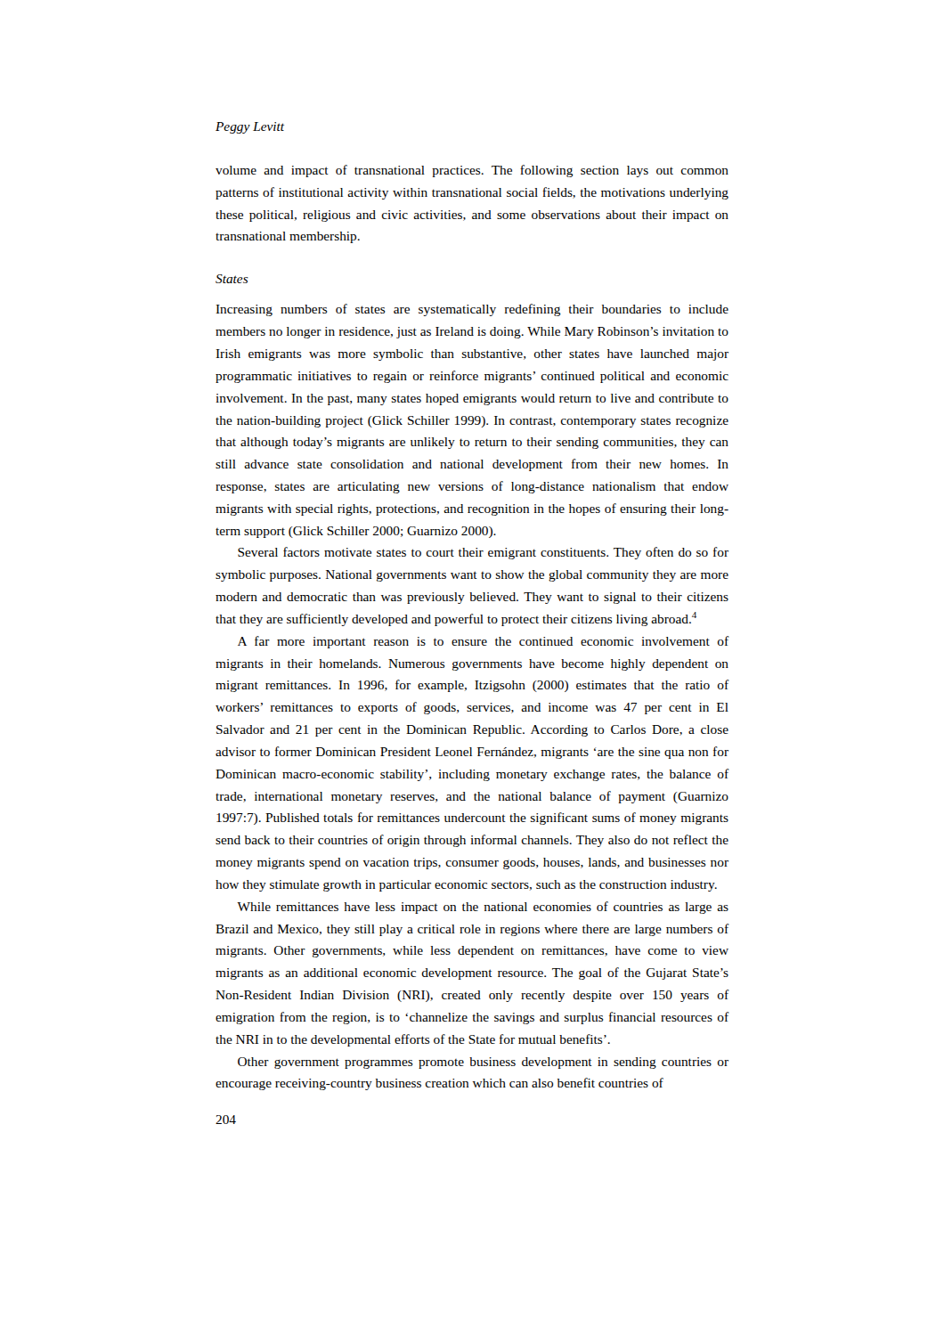Peggy Levitt
volume and impact of transnational practices. The following section lays out common patterns of institutional activity within transnational social fields, the motivations underlying these political, religious and civic activities, and some observations about their impact on transnational membership.
States
Increasing numbers of states are systematically redefining their boundaries to include members no longer in residence, just as Ireland is doing. While Mary Robinson’s invitation to Irish emigrants was more symbolic than substantive, other states have launched major programmatic initiatives to regain or reinforce migrants’ continued political and economic involvement. In the past, many states hoped emigrants would return to live and contribute to the nation-building project (Glick Schiller 1999). In contrast, contemporary states recognize that although today’s migrants are unlikely to return to their sending communities, they can still advance state consolidation and national development from their new homes. In response, states are articulating new versions of long-distance nationalism that endow migrants with special rights, protections, and recognition in the hopes of ensuring their long-term support (Glick Schiller 2000; Guarnizo 2000).
Several factors motivate states to court their emigrant constituents. They often do so for symbolic purposes. National governments want to show the global community they are more modern and democratic than was previously believed. They want to signal to their citizens that they are sufficiently developed and powerful to protect their citizens living abroad.4
A far more important reason is to ensure the continued economic involvement of migrants in their homelands. Numerous governments have become highly dependent on migrant remittances. In 1996, for example, Itzigsohn (2000) estimates that the ratio of workers’ remittances to exports of goods, services, and income was 47 per cent in El Salvador and 21 per cent in the Dominican Republic. According to Carlos Dore, a close advisor to former Dominican President Leonel Fernández, migrants ‘are the sine qua non for Dominican macro-economic stability’, including monetary exchange rates, the balance of trade, international monetary reserves, and the national balance of payment (Guarnizo 1997:7). Published totals for remittances undercount the significant sums of money migrants send back to their countries of origin through informal channels. They also do not reflect the money migrants spend on vacation trips, consumer goods, houses, lands, and businesses nor how they stimulate growth in particular economic sectors, such as the construction industry.
While remittances have less impact on the national economies of countries as large as Brazil and Mexico, they still play a critical role in regions where there are large numbers of migrants. Other governments, while less dependent on remittances, have come to view migrants as an additional economic development resource. The goal of the Gujarat State’s Non-Resident Indian Division (NRI), created only recently despite over 150 years of emigration from the region, is to ‘channelize the savings and surplus financial resources of the NRI in to the developmental efforts of the State for mutual benefits’.
Other government programmes promote business development in sending countries or encourage receiving-country business creation which can also benefit countries of
204